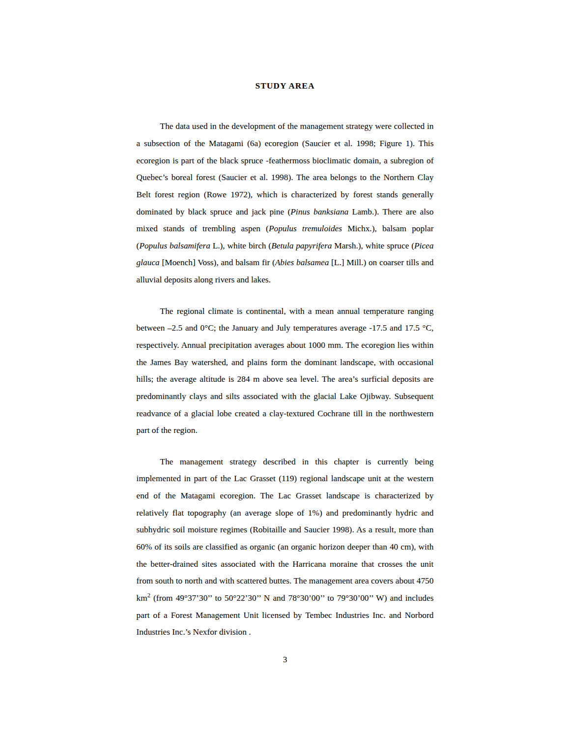STUDY AREA
The data used in the development of the management strategy were collected in a subsection of the Matagami (6a) ecoregion (Saucier et al. 1998; Figure 1). This ecoregion is part of the black spruce -feathermoss bioclimatic domain, a subregion of Quebec’s boreal forest (Saucier et al. 1998). The area belongs to the Northern Clay Belt forest region (Rowe 1972), which is characterized by forest stands generally dominated by black spruce and jack pine (Pinus banksiana Lamb.). There are also mixed stands of trembling aspen (Populus tremuloides Michx.), balsam poplar (Populus balsamifera L.), white birch (Betula papyrifera Marsh.), white spruce (Picea glauca [Moench] Voss), and balsam fir (Abies balsamea [L.] Mill.) on coarser tills and alluvial deposits along rivers and lakes.
The regional climate is continental, with a mean annual temperature ranging between –2.5 and 0°C; the January and July temperatures average -17.5 and 17.5 °C, respectively. Annual precipitation averages about 1000 mm. The ecoregion lies within the James Bay watershed, and plains form the dominant landscape, with occasional hills; the average altitude is 284 m above sea level. The area’s surficial deposits are predominantly clays and silts associated with the glacial Lake Ojibway. Subsequent readvance of a glacial lobe created a clay-textured Cochrane till in the northwestern part of the region.
The management strategy described in this chapter is currently being implemented in part of the Lac Grasset (119) regional landscape unit at the western end of the Matagami ecoregion. The Lac Grasset landscape is characterized by relatively flat topography (an average slope of 1%) and predominantly hydric and subhydric soil moisture regimes (Robitaille and Saucier 1998). As a result, more than 60% of its soils are classified as organic (an organic horizon deeper than 40 cm), with the better-drained sites associated with the Harricana moraine that crosses the unit from south to north and with scattered buttes. The management area covers about 4750 km2 (from 49°37’30’’ to 50°22’30’’ N and 78°30’00’’ to 79°30’00’’ W) and includes part of a Forest Management Unit licensed by Tembec Industries Inc. and Norbord Industries Inc.’s Nexfor division .
3